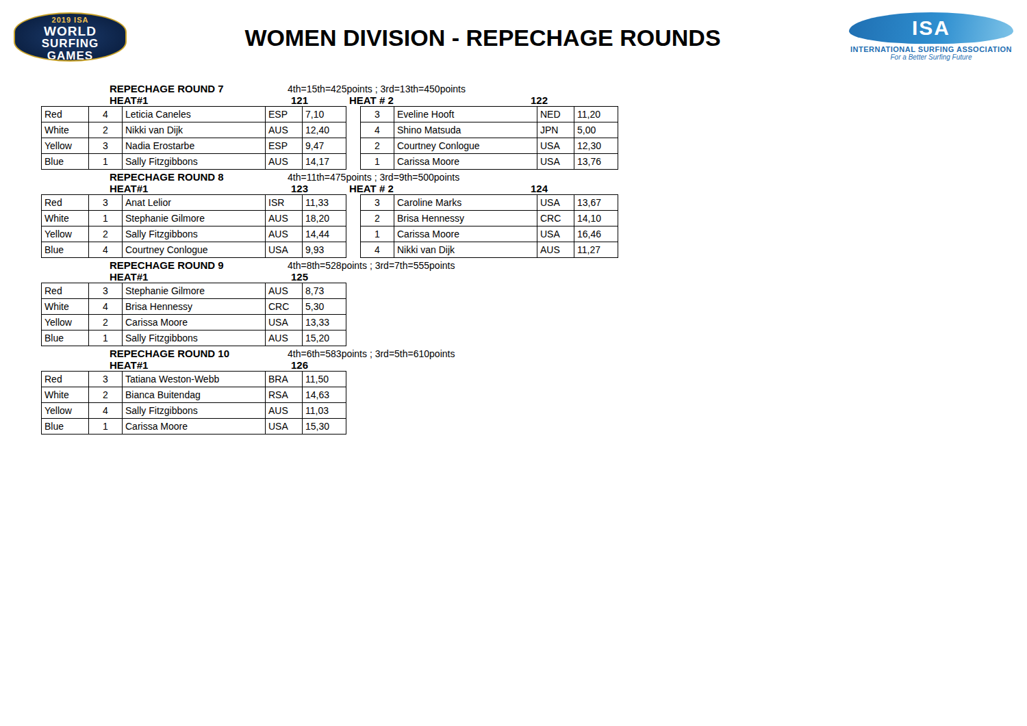2019 ISA
WORLD
SURFING
GAMES
VANS
MIYAZAKI JAPAN SEP 7-15
WOMEN DIVISION - REPECHAGE ROUNDS
ISA
INTERNATIONAL SURFING ASSOCIATION
For a Better Surfing Future
REPECHAGE ROUND 7
4th=15th=425points ; 3rd=13th=450points
HEAT#1
121
HEAT # 2
122
| Red | 4 | Leticia Caneles | ESP | 7,10 |
| White | 2 | Nikki van Dijk | AUS | 12,40 |
| Yellow | 3 | Nadia Erostarbe | ESP | 9,47 |
| Blue | 1 | Sally Fitzgibbons | AUS | 14,17 |
| 3 | Eveline Hooft | NED | 11,20 |
| 4 | Shino Matsuda | JPN | 5,00 |
| 2 | Courtney Conlogue | USA | 12,30 |
| 1 | Carissa Moore | USA | 13,76 |
REPECHAGE ROUND 8
4th=11th=475points ; 3rd=9th=500points
HEAT#1
123
HEAT # 2
124
| Red | 3 | Anat Lelior | ISR | 11,33 |
| White | 1 | Stephanie Gilmore | AUS | 18,20 |
| Yellow | 2 | Sally Fitzgibbons | AUS | 14,44 |
| Blue | 4 | Courtney Conlogue | USA | 9,93 |
| 3 | Caroline Marks | USA | 13,67 |
| 2 | Brisa Hennessy | CRC | 14,10 |
| 1 | Carissa Moore | USA | 16,46 |
| 4 | Nikki van Dijk | AUS | 11,27 |
REPECHAGE ROUND 9
4th=8th=528points ; 3rd=7th=555points
HEAT#1
125
| Red | 3 | Stephanie Gilmore | AUS | 8,73 |
| White | 4 | Brisa Hennessy | CRC | 5,30 |
| Yellow | 2 | Carissa Moore | USA | 13,33 |
| Blue | 1 | Sally Fitzgibbons | AUS | 15,20 |
REPECHAGE ROUND 10
4th=6th=583points ; 3rd=5th=610points
HEAT#1
126
| Red | 3 | Tatiana Weston-Webb | BRA | 11,50 |
| White | 2 | Bianca Buitendag | RSA | 14,63 |
| Yellow | 4 | Sally Fitzgibbons | AUS | 11,03 |
| Blue | 1 | Carissa Moore | USA | 15,30 |